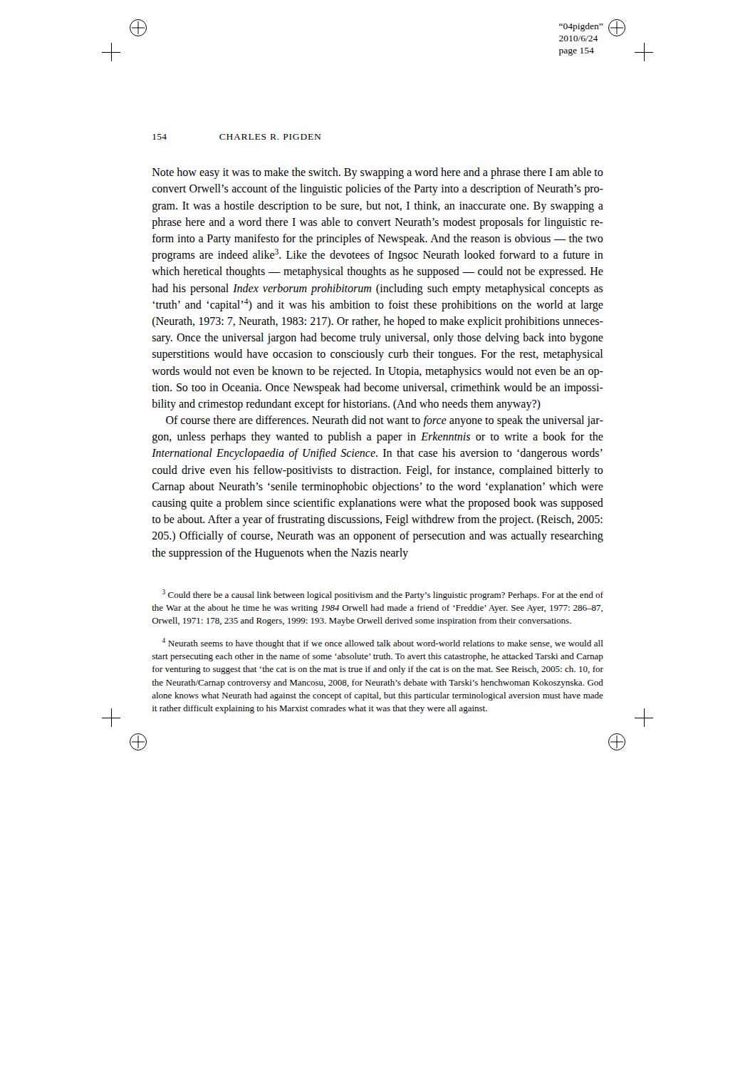“04pigden”
2010/6/24
page 154
154 CHARLES R. PIGDEN
Note how easy it was to make the switch. By swapping a word here and a phrase there I am able to convert Orwell’s account of the linguistic policies of the Party into a description of Neurath’s program. It was a hostile description to be sure, but not, I think, an inaccurate one. By swapping a phrase here and a word there I was able to convert Neurath’s modest proposals for linguistic reform into a Party manifesto for the principles of Newspeak. And the reason is obvious — the two programs are indeed alike3. Like the devotees of Ingsoc Neurath looked forward to a future in which heretical thoughts — metaphysical thoughts as he supposed — could not be expressed. He had his personal Index verborum prohibitorum (including such empty metaphysical concepts as ‘truth’ and ‘capital’4) and it was his ambition to foist these prohibitions on the world at large (Neurath, 1973: 7, Neurath, 1983: 217). Or rather, he hoped to make explicit prohibitions unnecessary. Once the universal jargon had become truly universal, only those delving back into bygone superstitions would have occasion to consciously curb their tongues. For the rest, metaphysical words would not even be known to be rejected. In Utopia, metaphysics would not even be an option. So too in Oceania. Once Newspeak had become universal, crimethink would be an impossibility and crimestop redundant except for historians. (And who needs them anyway?)
Of course there are differences. Neurath did not want to force anyone to speak the universal jargon, unless perhaps they wanted to publish a paper in Erkenntnis or to write a book for the International Encyclopaedia of Unified Science. In that case his aversion to ‘dangerous words’ could drive even his fellow-positivists to distraction. Feigl, for instance, complained bitterly to Carnap about Neurath’s ‘senile terminophobic objections’ to the word ‘explanation’ which were causing quite a problem since scientific explanations were what the proposed book was supposed to be about. After a year of frustrating discussions, Feigl withdrew from the project. (Reisch, 2005: 205.) Officially of course, Neurath was an opponent of persecution and was actually researching the suppression of the Huguenots when the Nazis nearly
3 Could there be a causal link between logical positivism and the Party’s linguistic program? Perhaps. For at the end of the War at the about he time he was writing 1984 Orwell had made a friend of ‘Freddie’ Ayer. See Ayer, 1977: 286–87, Orwell, 1971: 178, 235 and Rogers, 1999: 193. Maybe Orwell derived some inspiration from their conversations.
4 Neurath seems to have thought that if we once allowed talk about word-world relations to make sense, we would all start persecuting each other in the name of some ‘absolute’ truth. To avert this catastrophe, he attacked Tarski and Carnap for venturing to suggest that ‘the cat is on the mat is true if and only if the cat is on the mat. See Reisch, 2005: ch. 10, for the Neurath/Carnap controversy and Mancosu, 2008, for Neurath’s debate with Tarski’s henchwoman Kokoszynska. God alone knows what Neurath had against the concept of capital, but this particular terminological aversion must have made it rather difficult explaining to his Marxist comrades what it was that they were all against.